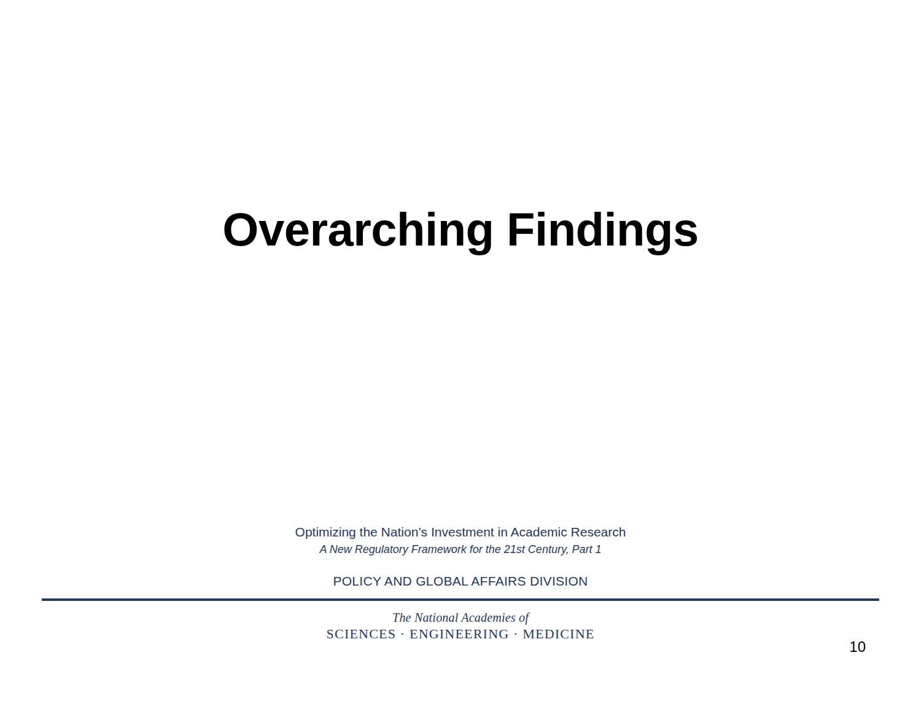Overarching Findings
Optimizing the Nation’s Investment in Academic Research
A New Regulatory Framework for the 21st Century, Part 1
POLICY AND GLOBAL AFFAIRS DIVISION
The National Academies of
SCIENCES · ENGINEERING · MEDICINE
10